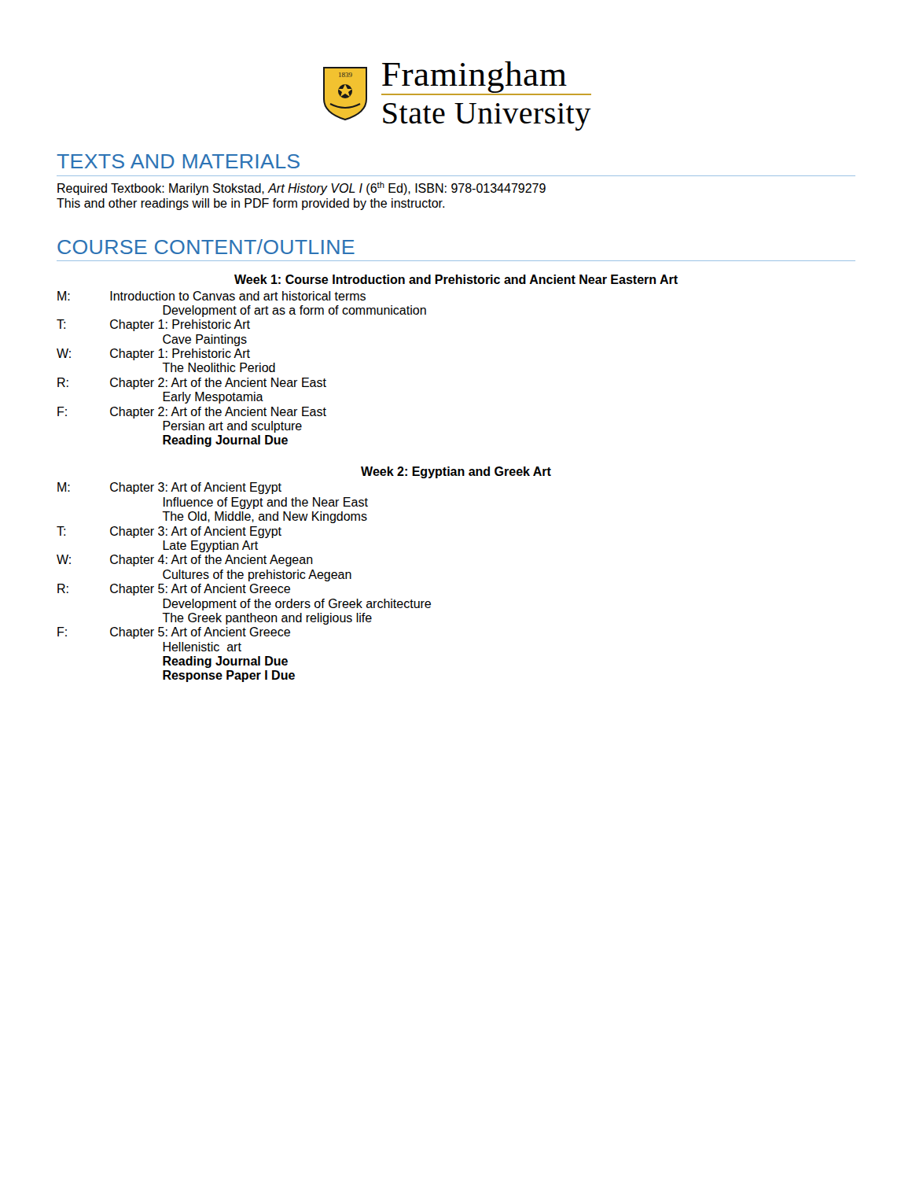Framingham State University crest 1839
Framingham
State University
TEXTS AND MATERIALS
Required Textbook: Marilyn Stokstad, Art History VOL I (6th Ed), ISBN: 978-0134479279
This and other readings will be in PDF form provided by the instructor.
COURSE CONTENT/OUTLINE
Week 1: Course Introduction and Prehistoric and Ancient Near Eastern Art
| M: | Introduction to Canvas and art historical terms Development of art as a form of communication |
| T: | Chapter 1: Prehistoric Art Cave Paintings |
| W: | Chapter 1: Prehistoric Art The Neolithic Period |
| R: | Chapter 2: Art of the Ancient Near East Early Mespotamia |
| F: | Chapter 2: Art of the Ancient Near East Persian art and sculpture Reading Journal Due |
Week 2: Egyptian and Greek Art
| M: | Chapter 3: Art of Ancient Egypt Influence of Egypt and the Near East The Old, Middle, and New Kingdoms |
| T: | Chapter 3: Art of Ancient Egypt Late Egyptian Art |
| W: | Chapter 4: Art of the Ancient Aegean Cultures of the prehistoric Aegean |
| R: | Chapter 5: Art of Ancient Greece Development of the orders of Greek architecture The Greek pantheon and religious life |
| F: | Chapter 5: Art of Ancient Greece Hellenistic art Reading Journal Due Response Paper I Due |